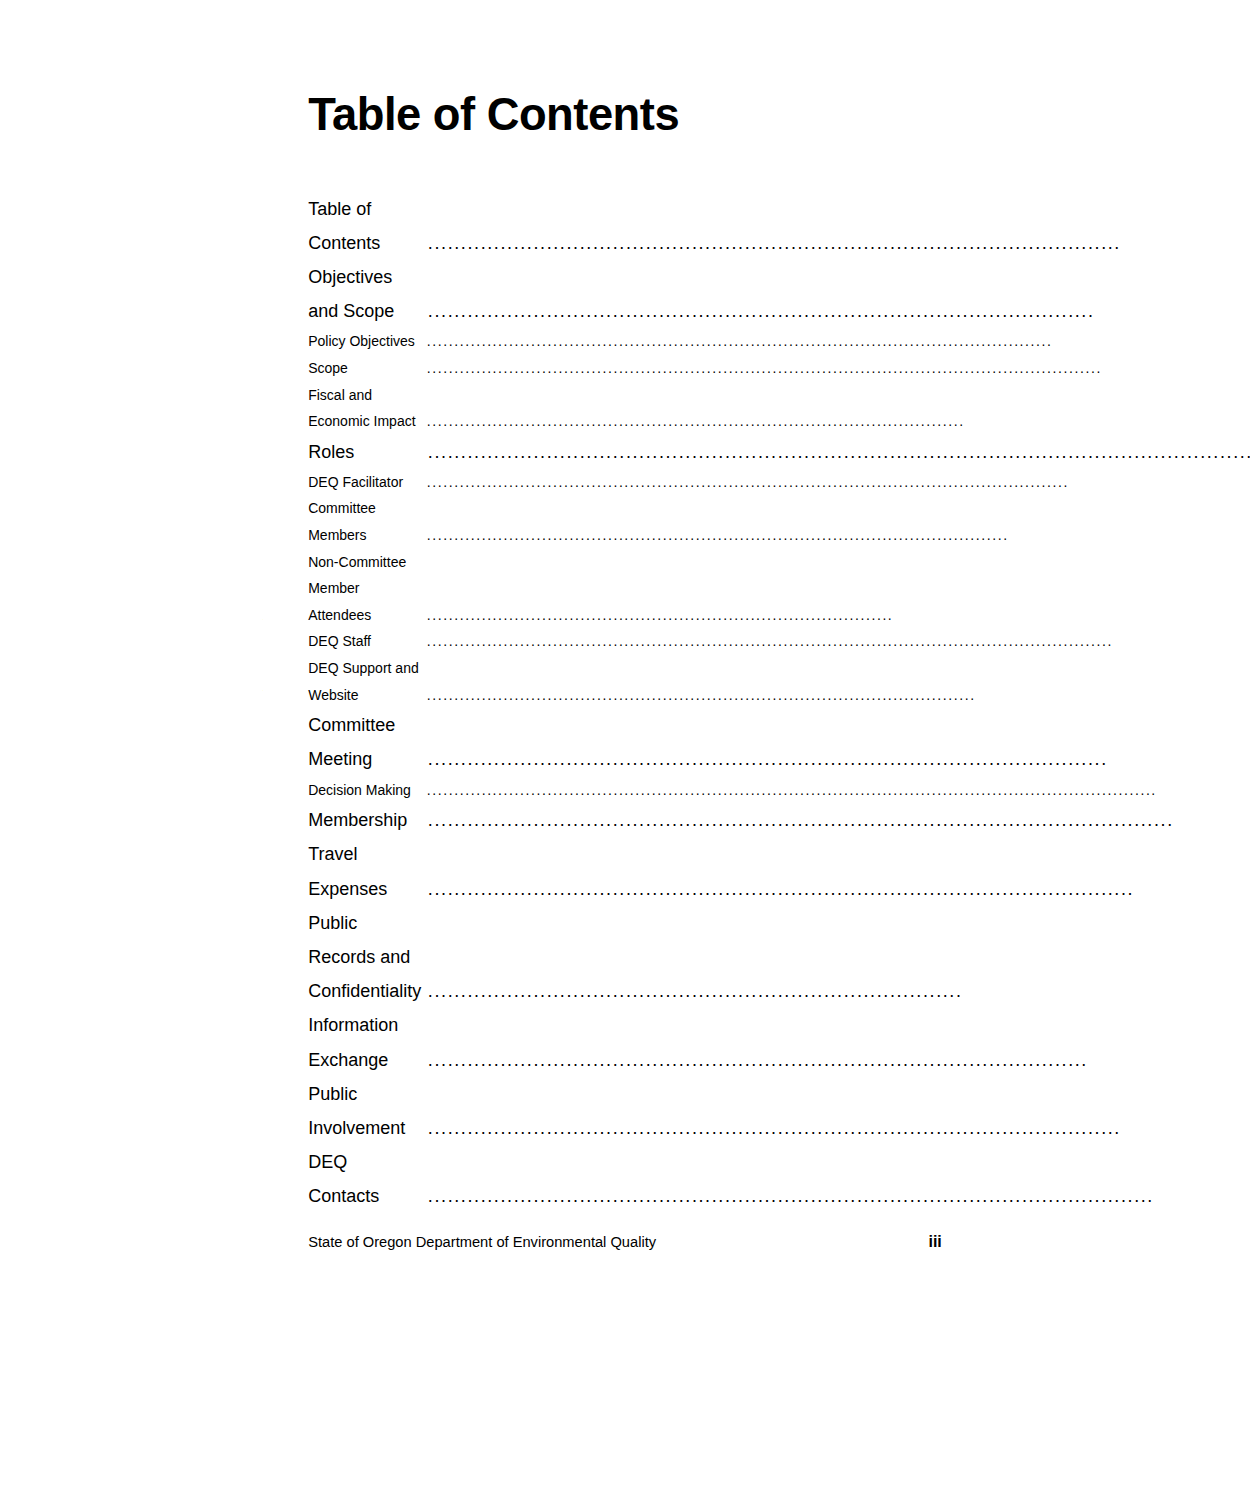Table of Contents
| Table of Contents | ......................................................................................................... | iii |
| Objectives and Scope | ..................................................................................................... | 1 |
| Policy Objectives | .................................................................................................................. | 1 |
| Scope | ........................................................................................................................... | 1 |
| Fiscal and Economic Impact | .................................................................................................. | 1 |
| Roles | ............................................................................................................................. | 1 |
| DEQ Facilitator | ..................................................................................................................... | 1 |
| Committee Members | .......................................................................................................... | 2 |
| Non-Committee Member Attendees | ..................................................................................... | 2 |
| DEQ Staff | ............................................................................................................................. | 2 |
| DEQ Support and Website | .................................................................................................... | 2 |
| Committee Meeting | ....................................................................................................... | 3 |
| Decision Making | ..................................................................................................................................... | 3 |
| Membership | ................................................................................................................. | 3 |
| Travel Expenses | ........................................................................................................... | 5 |
| Public Records and Confidentiality | ................................................................................. | 5 |
| Information Exchange | .................................................................................................... | 5 |
| Public Involvement | ......................................................................................................... | 5 |
| DEQ Contacts | .............................................................................................................. | 5 |
State of Oregon Department of Environmental Quality
iii